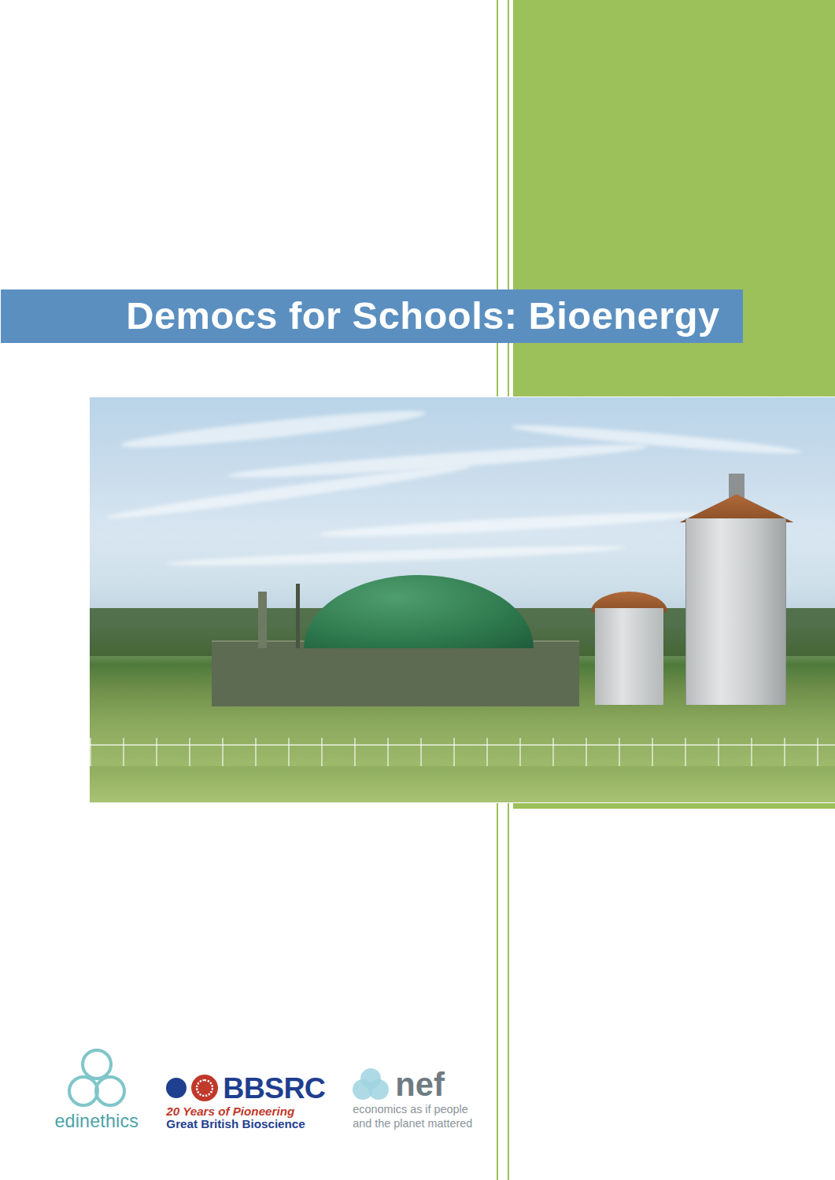Democs for Schools: Bioenergy
edinethics
BBSRC
20 Years of Pioneering
Great British Bioscience
nef
economics as if people
and the planet mattered